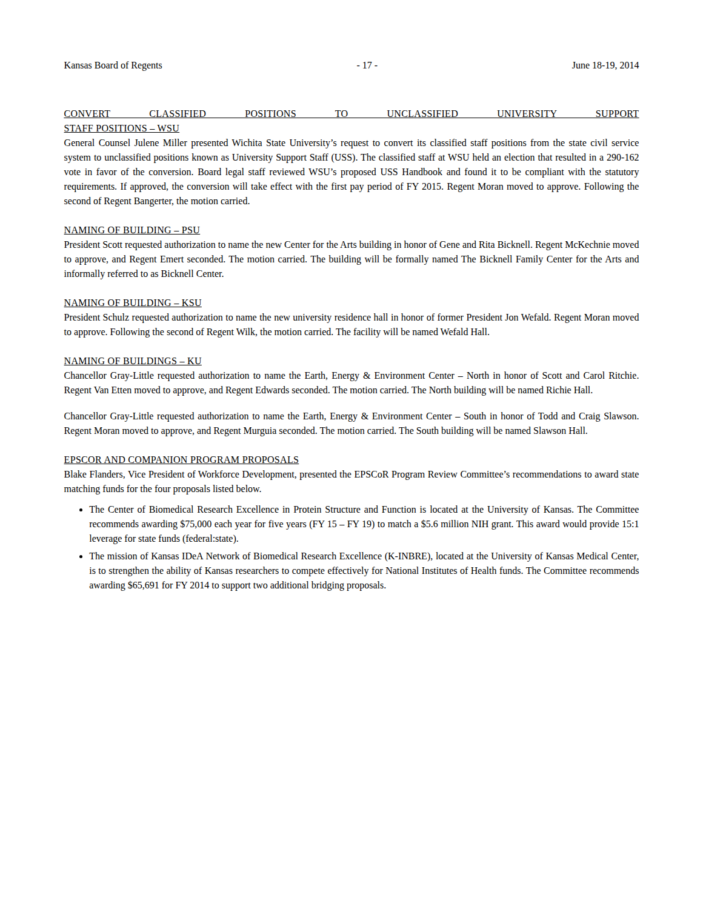Kansas Board of Regents
- 17 -
June 18-19, 2014
CONVERT CLASSIFIED POSITIONS TO UNCLASSIFIED UNIVERSITY SUPPORTSTAFF POSITIONS – WSU
General Counsel Julene Miller presented Wichita State University’s request to convert its classified staff positions from the state civil service system to unclassified positions known as University Support Staff (USS). The classified staff at WSU held an election that resulted in a 290-162 vote in favor of the conversion. Board legal staff reviewed WSU’s proposed USS Handbook and found it to be compliant with the statutory requirements. If approved, the conversion will take effect with the first pay period of FY 2015. Regent Moran moved to approve. Following the second of Regent Bangerter, the motion carried.
NAMING OF BUILDING – PSU
President Scott requested authorization to name the new Center for the Arts building in honor of Gene and Rita Bicknell. Regent McKechnie moved to approve, and Regent Emert seconded. The motion carried. The building will be formally named The Bicknell Family Center for the Arts and informally referred to as Bicknell Center.
NAMING OF BUILDING – KSU
President Schulz requested authorization to name the new university residence hall in honor of former President Jon Wefald. Regent Moran moved to approve. Following the second of Regent Wilk, the motion carried. The facility will be named Wefald Hall.
NAMING OF BUILDINGS – KU
Chancellor Gray-Little requested authorization to name the Earth, Energy & Environment Center – North in honor of Scott and Carol Ritchie. Regent Van Etten moved to approve, and Regent Edwards seconded. The motion carried. The North building will be named Richie Hall.
Chancellor Gray-Little requested authorization to name the Earth, Energy & Environment Center – South in honor of Todd and Craig Slawson. Regent Moran moved to approve, and Regent Murguia seconded. The motion carried. The South building will be named Slawson Hall.
EPSCoR AND COMPANION PROGRAM PROPOSALS
Blake Flanders, Vice President of Workforce Development, presented the EPSCoR Program Review Committee’s recommendations to award state matching funds for the four proposals listed below.
The Center of Biomedical Research Excellence in Protein Structure and Function is located at the University of Kansas. The Committee recommends awarding $75,000 each year for five years (FY 15 – FY 19) to match a $5.6 million NIH grant. This award would provide 15:1 leverage for state funds (federal:state).
The mission of Kansas IDeA Network of Biomedical Research Excellence (K-INBRE), located at the University of Kansas Medical Center, is to strengthen the ability of Kansas researchers to compete effectively for National Institutes of Health funds. The Committee recommends awarding $65,691 for FY 2014 to support two additional bridging proposals.